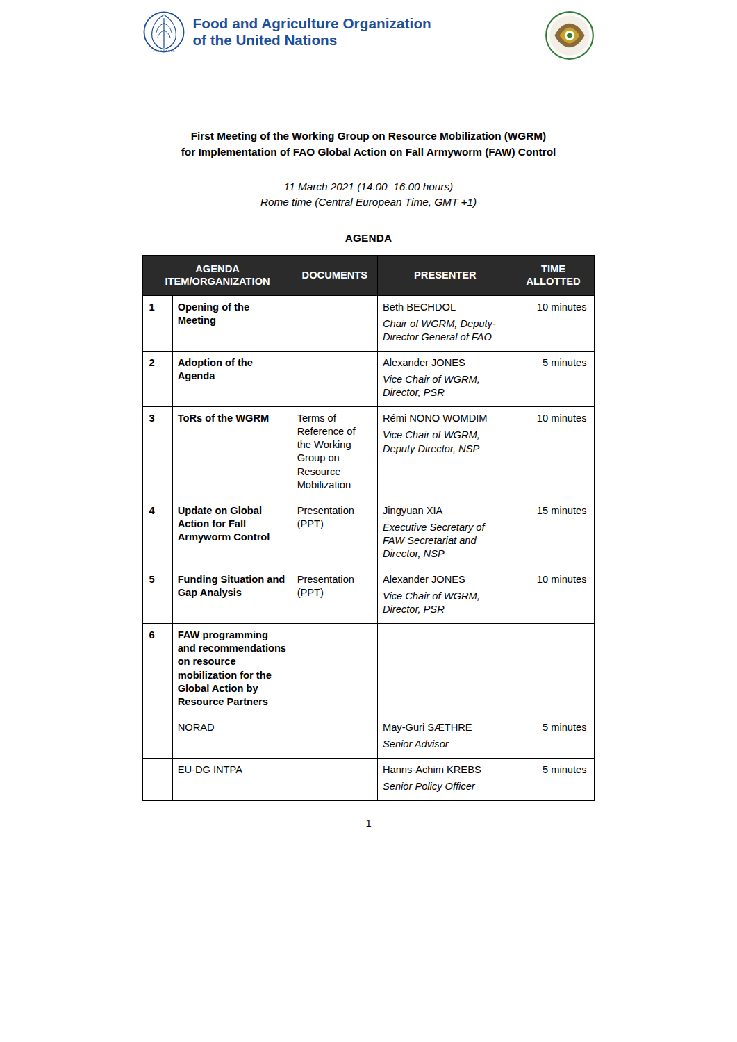F I A T P A N I S
Food and Agriculture Organization
of the United Nations
First Meeting of the Working Group on Resource Mobilization (WGRM) for Implementation of FAO Global Action on Fall Armyworm (FAW) Control
11 March 2021 (14.00–16.00 hours)
Rome time (Central European Time, GMT +1)
AGENDA
| AGENDA ITEM/ORGANIZATION | DOCUMENTS | PRESENTER | TIME ALLOTTED |
| --- | --- | --- | --- |
| 1 | Opening of the Meeting | | Beth BECHDOL Chair of WGRM, Deputy-Director General of FAO | 10 minutes |
| 2 | Adoption of the Agenda | | Alexander JONES Vice Chair of WGRM, Director, PSR | 5 minutes |
| 3 | ToRs of the WGRM | Terms of Reference of the Working Group on Resource Mobilization | Rémi NONO WOMDIM Vice Chair of WGRM, Deputy Director, NSP | 10 minutes |
| 4 | Update on Global Action for Fall Armyworm Control | Presentation (PPT) | Jingyuan XIA Executive Secretary of FAW Secretariat and Director, NSP | 15 minutes |
| 5 | Funding Situation and Gap Analysis | Presentation (PPT) | Alexander JONES Vice Chair of WGRM, Director, PSR | 10 minutes |
| 6 | FAW programming and recommendations on resource mobilization for the Global Action by Resource Partners | | | |
| | NORAD | | May-Guri SÆTHRE Senior Advisor | 5 minutes |
| | EU-DG INTPA | | Hanns-Achim KREBS Senior Policy Officer | 5 minutes |
1